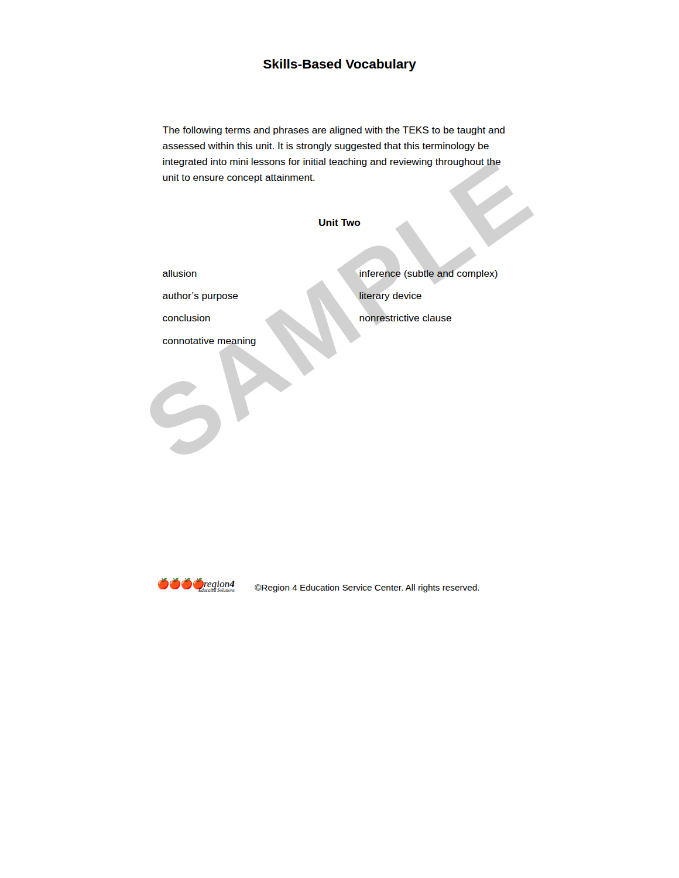SAMPLE
Skills-Based Vocabulary
The following terms and phrases are aligned with the TEKS to be taught and assessed within this unit. It is strongly suggested that this terminology be integrated into mini lessons for initial teaching and reviewing throughout the unit to ensure concept attainment.
Unit Two
| allusion | inference (subtle and complex) |
| author’s purpose | literary device |
| conclusion | nonrestrictive clause |
| connotative meaning | |
🍎🍎🍎🍎region4 Educated Solutions
©Region 4 Education Service Center. All rights reserved.